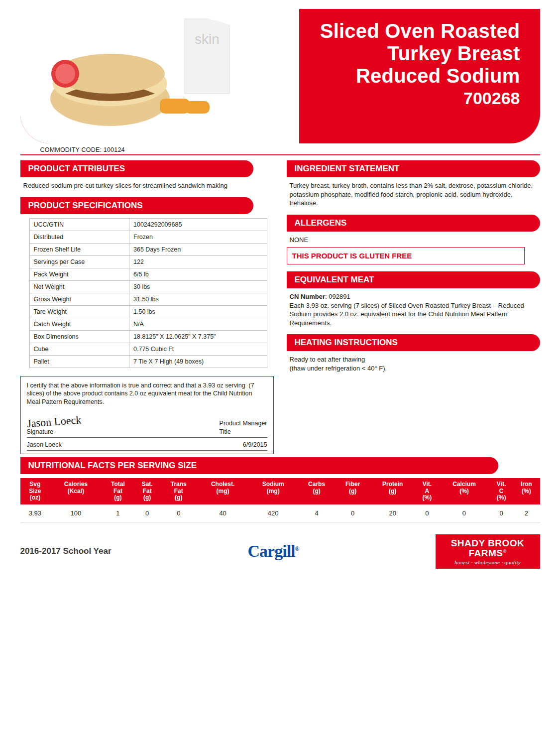Sliced Oven Roasted
Turkey Breast
Reduced Sodium
700268
COMMODITY CODE: 100124
PRODUCT ATTRIBUTES
Reduced-sodium pre-cut turkey slices for streamlined sandwich making
PRODUCT SPECIFICATIONS
| UCC/GTIN | 10024292009685 |
| Distributed | Frozen |
| Frozen Shelf Life | 365 Days Frozen |
| Servings per Case | 122 |
| Pack Weight | 6/5 lb |
| Net Weight | 30 lbs |
| Gross Weight | 31.50 lbs |
| Tare Weight | 1.50 lbs |
| Catch Weight | N/A |
| Box Dimensions | 18.8125" X 12.0625" X 7.375" |
| Cube | 0.775 Cubic Ft |
| Pallet | 7 Tie X 7 High (49 boxes) |
I certify that the above information is true and correct and that a 3.93 oz serving (7 slices) of the above product contains 2.0 oz equivalent meat for the Child Nutrition Meal Pattern Requirements.
Jason Loeck Signature
Product Manager
Title
Jason Loeck
6/9/2015
INGREDIENT STATEMENT
Turkey breast, turkey broth, contains less than 2% salt, dextrose, potassium chloride, potassium phosphate, modified food starch, propionic acid, sodium hydroxide, trehalose.
ALLERGENS
NONE
THIS PRODUCT IS GLUTEN FREE
EQUIVALENT MEAT
CN Number: 092891
Each 3.93 oz. serving (7 slices) of Sliced Oven Roasted Turkey Breast – Reduced Sodium provides 2.0 oz. equivalent meat for the Child Nutrition Meal Pattern Requirements.
HEATING INSTRUCTIONS
Ready to eat after thawing
(thaw under refrigeration < 40° F).
NUTRITIONAL FACTS PER SERVING SIZE
| Svg Size (oz) | Calories (Kcal) | Total Fat (g) | Sat. Fat (g) | Trans Fat (g) | Cholest. (mg) | Sodium (mg) | Carbs (g) | Fiber (g) | Protein (g) | Vit. A (%) | Calcium (%) | Vit. C (%) | Iron (%) |
| --- | --- | --- | --- | --- | --- | --- | --- | --- | --- | --- | --- | --- | --- |
| 3.93 | 100 | 1 | 0 | 0 | 40 | 420 | 4 | 0 | 20 | 0 | 0 | 0 | 2 |
2016-2017 School Year
Cargill®
SHADY BROOK
FARMS®
honest · wholesome · quality